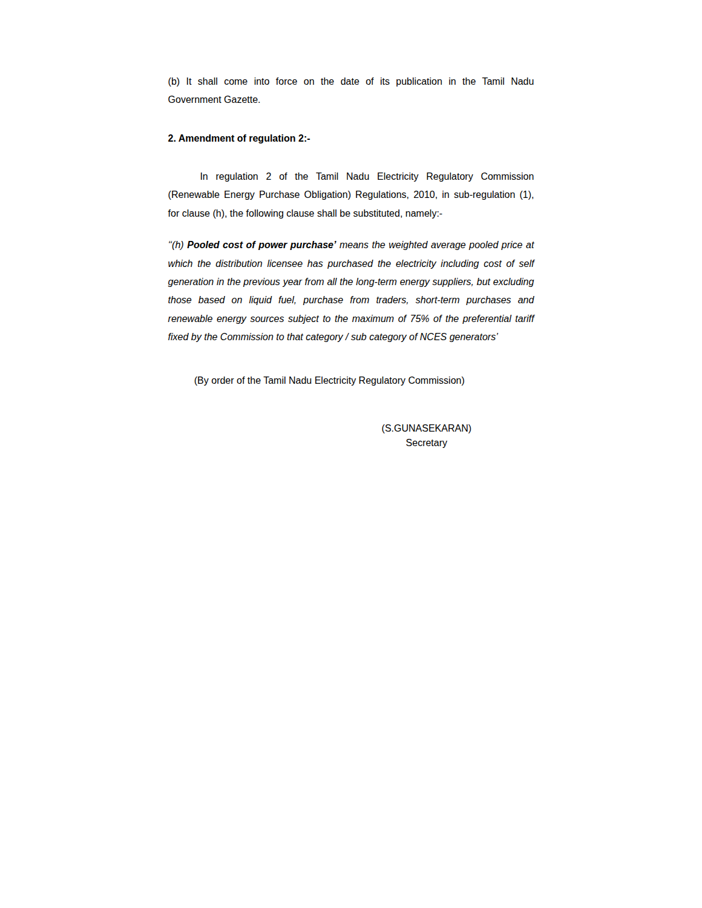(b) It shall come into force on the date of its publication in the Tamil Nadu Government Gazette.
2. Amendment of regulation 2:-
In regulation 2 of the Tamil Nadu Electricity Regulatory Commission (Renewable Energy Purchase Obligation) Regulations, 2010, in sub-regulation (1), for clause (h), the following clause shall be substituted, namely:-
‘‘(h) Pooled cost of power purchase’ means the weighted average pooled price at which the distribution licensee has purchased the electricity including cost of self generation in the previous year from all the long-term energy suppliers, but excluding those based on liquid fuel, purchase from traders, short-term purchases and renewable energy sources subject to the maximum of 75% of the preferential tariff fixed by the Commission to that category / sub category of NCES generators’
(By order of the Tamil Nadu Electricity Regulatory Commission)
(S.GUNASEKARAN) Secretary